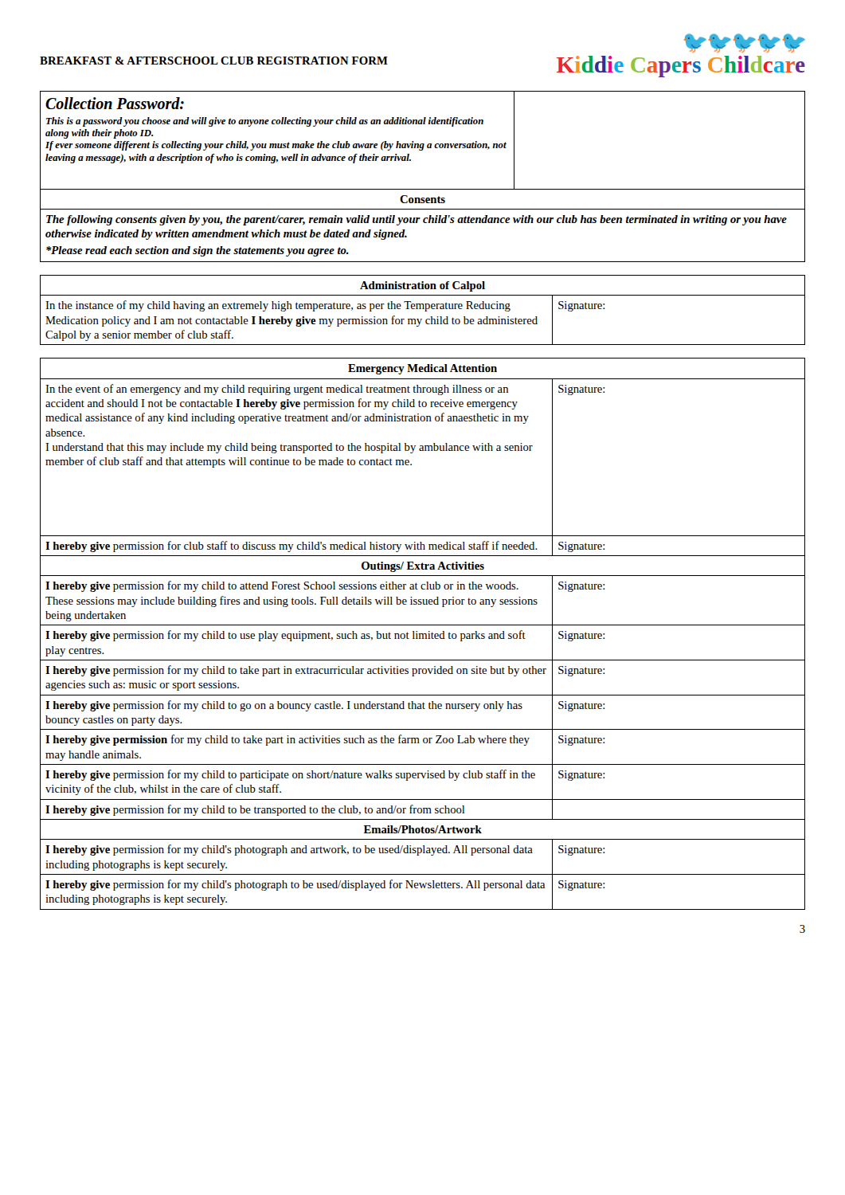BREAKFAST & AFTERSCHOOL CLUB REGISTRATION FORM
🐦🐦🐦🐦🐦
Kiddie Capers Childcare
| Collection Password: This is a password you choose and will give to anyone collecting your child as an additional identification along with their photo ID. If ever someone different is collecting your child, you must make the club aware (by having a conversation, not leaving a message), with a description of who is coming, well in advance of their arrival. | |
| Consents |
| The following consents given by you, the parent/carer, remain valid until your child's attendance with our club has been terminated in writing or you have otherwise indicated by written amendment which must be dated and signed. *Please read each section and sign the statements you agree to. |
| Administration of Calpol |
| --- |
| In the instance of my child having an extremely high temperature, as per the Temperature Reducing Medication policy and I am not contactable I hereby give my permission for my child to be administered Calpol by a senior member of club staff. | Signature: |
| Emergency Medical Attention |
| --- |
| In the event of an emergency and my child requiring urgent medical treatment through illness or an accident and should I not be contactable I hereby give permission for my child to receive emergency medical assistance of any kind including operative treatment and/or administration of anaesthetic in my absence. I understand that this may include my child being transported to the hospital by ambulance with a senior member of club staff and that attempts will continue to be made to contact me. | Signature: |
| I hereby give permission for club staff to discuss my child's medical history with medical staff if needed. | Signature: |
| Outings/ Extra Activities |
| I hereby give permission for my child to attend Forest School sessions either at club or in the woods. These sessions may include building fires and using tools. Full details will be issued prior to any sessions being undertaken | Signature: |
| I hereby give permission for my child to use play equipment, such as, but not limited to parks and soft play centres. | Signature: |
| I hereby give permission for my child to take part in extracurricular activities provided on site but by other agencies such as: music or sport sessions. | Signature: |
| I hereby give permission for my child to go on a bouncy castle. I understand that the nursery only has bouncy castles on party days. | Signature: |
| I hereby give permission for my child to take part in activities such as the farm or Zoo Lab where they may handle animals. | Signature: |
| I hereby give permission for my child to participate on short/nature walks supervised by club staff in the vicinity of the club, whilst in the care of club staff. | Signature: |
| I hereby give permission for my child to be transported to the club, to and/or from school | |
| Emails/Photos/Artwork |
| I hereby give permission for my child's photograph and artwork, to be used/displayed. All personal data including photographs is kept securely. | Signature: |
| I hereby give permission for my child's photograph to be used/displayed for Newsletters. All personal data including photographs is kept securely. | Signature: |
3